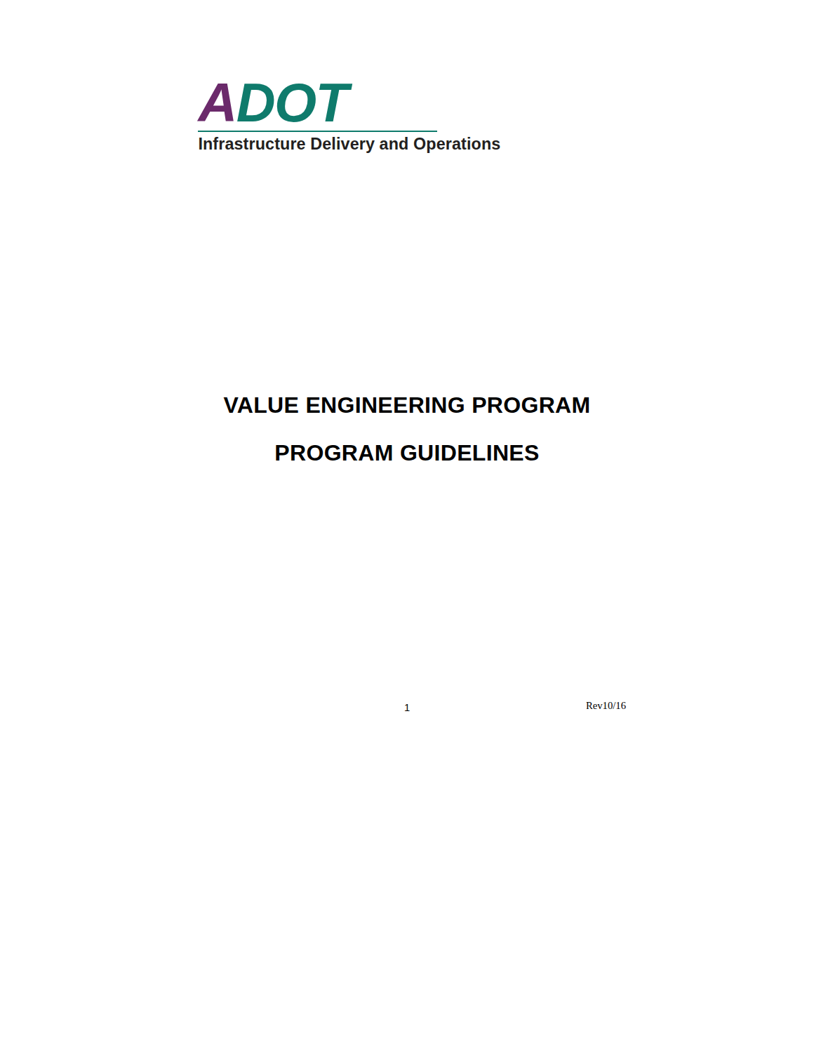ADOT
Infrastructure Delivery and Operations
VALUE ENGINEERING PROGRAM
PROGRAM GUIDELINES
1 Rev10/16